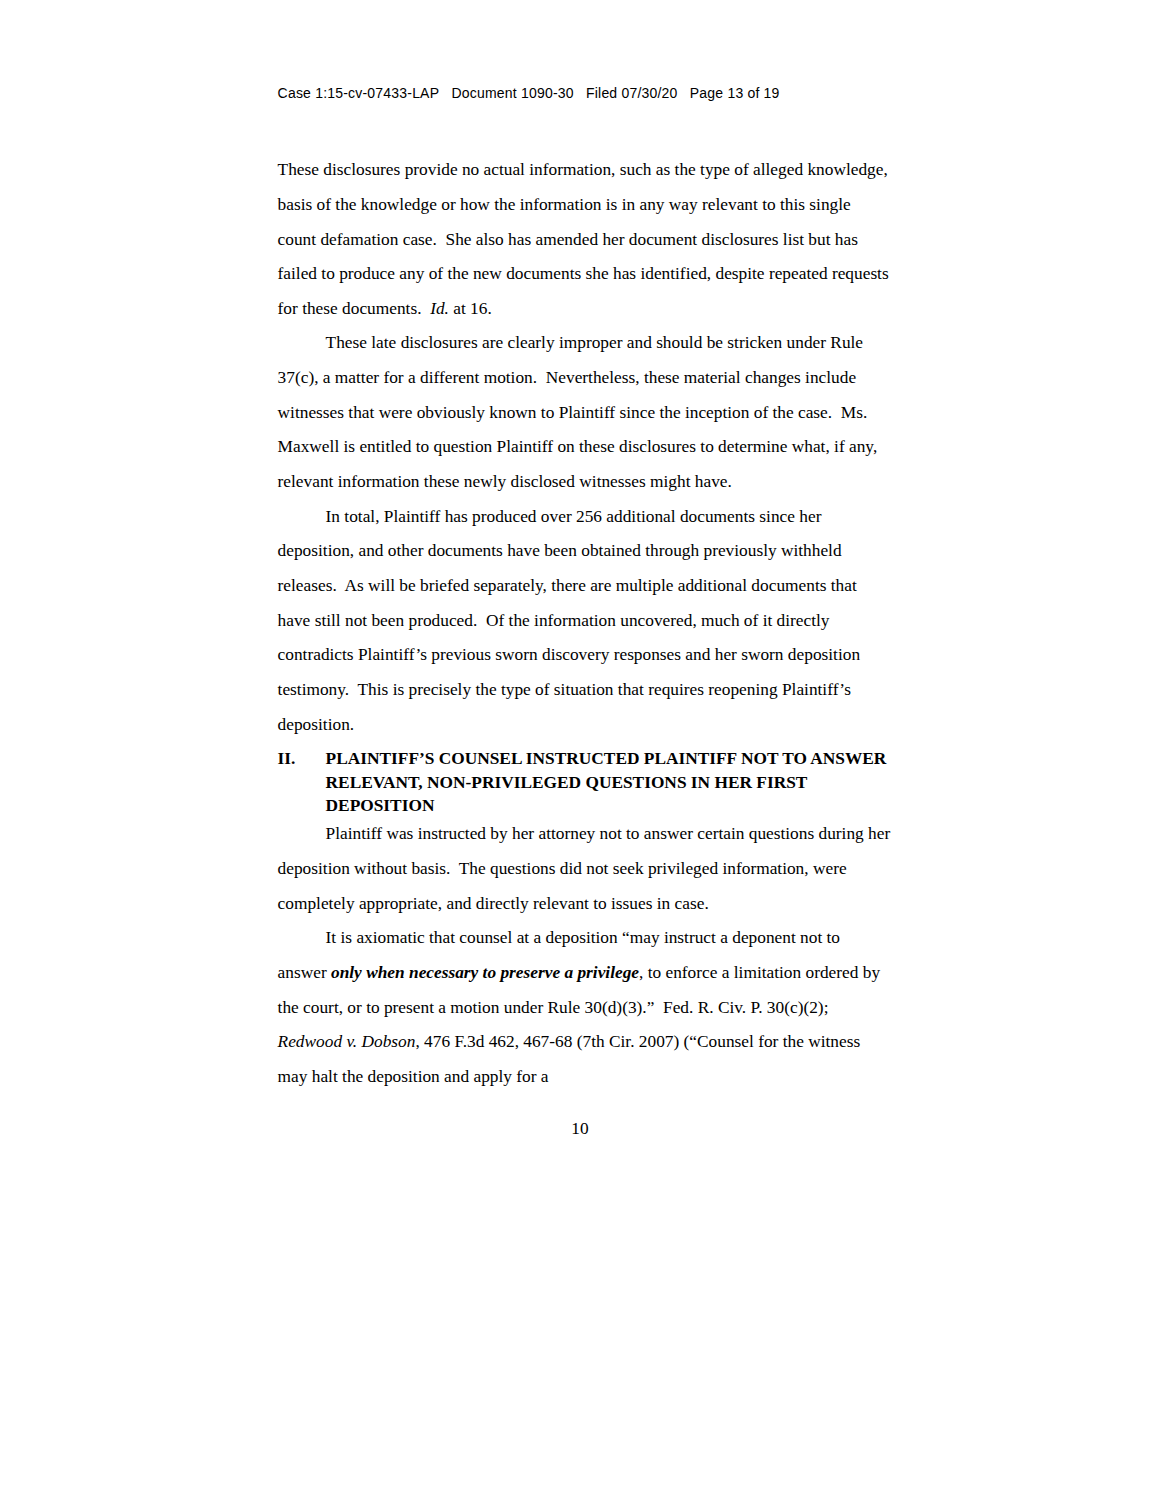Case 1:15-cv-07433-LAP Document 1090-30 Filed 07/30/20 Page 13 of 19
These disclosures provide no actual information, such as the type of alleged knowledge, basis of the knowledge or how the information is in any way relevant to this single count defamation case. She also has amended her document disclosures list but has failed to produce any of the new documents she has identified, despite repeated requests for these documents. Id. at 16.
These late disclosures are clearly improper and should be stricken under Rule 37(c), a matter for a different motion. Nevertheless, these material changes include witnesses that were obviously known to Plaintiff since the inception of the case. Ms. Maxwell is entitled to question Plaintiff on these disclosures to determine what, if any, relevant information these newly disclosed witnesses might have.
In total, Plaintiff has produced over 256 additional documents since her deposition, and other documents have been obtained through previously withheld releases. As will be briefed separately, there are multiple additional documents that have still not been produced. Of the information uncovered, much of it directly contradicts Plaintiff’s previous sworn discovery responses and her sworn deposition testimony. This is precisely the type of situation that requires reopening Plaintiff’s deposition.
II.
PLAINTIFF’S COUNSEL INSTRUCTED PLAINTIFF NOT TO ANSWER RELEVANT, NON-PRIVILEGED QUESTIONS IN HER FIRST DEPOSITION
Plaintiff was instructed by her attorney not to answer certain questions during her deposition without basis. The questions did not seek privileged information, were completely appropriate, and directly relevant to issues in case.
It is axiomatic that counsel at a deposition “may instruct a deponent not to answer only when necessary to preserve a privilege, to enforce a limitation ordered by the court, or to present a motion under Rule 30(d)(3).” Fed. R. Civ. P. 30(c)(2); Redwood v. Dobson, 476 F.3d 462, 467-68 (7th Cir. 2007) (“Counsel for the witness may halt the deposition and apply for a
10